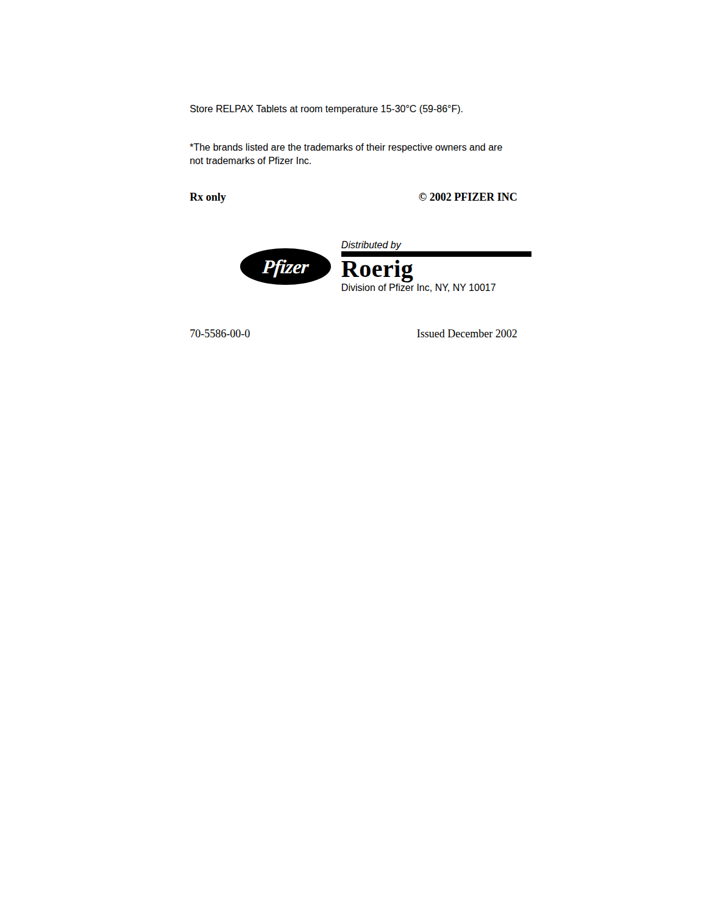Store RELPAX Tablets at room temperature 15-30°C (59-86°F).
*The brands listed are the trademarks of their respective owners and are not trademarks of Pfizer Inc.
Rx only
© 2002 PFIZER INC
Pfizer
Distributed by
Roerig
Division of Pfizer Inc, NY, NY 10017
70-5586-00-0
Issued December 2002